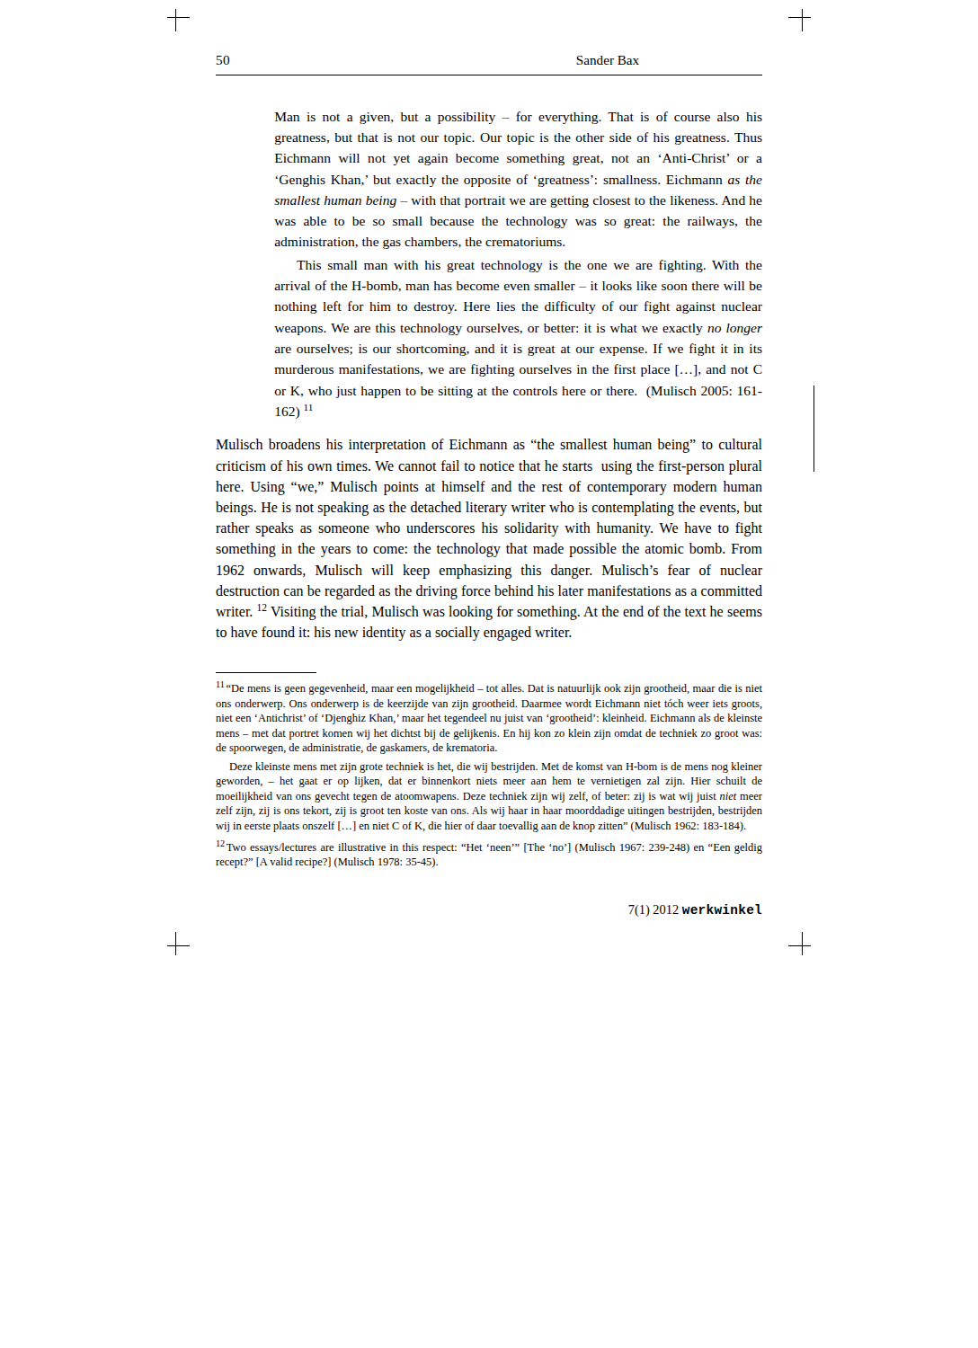50 Sander Bax
Man is not a given, but a possibility – for everything. That is of course also his greatness, but that is not our topic. Our topic is the other side of his greatness. Thus Eichmann will not yet again become something great, not an ‘Anti-Christ’ or a ‘Genghis Khan,’ but exactly the opposite of ‘greatness’: smallness. Eichmann as the smallest human being – with that portrait we are getting closest to the likeness. And he was able to be so small because the technology was so great: the railways, the administration, the gas chambers, the crematoriums.
This small man with his great technology is the one we are fighting. With the arrival of the H-bomb, man has become even smaller – it looks like soon there will be nothing left for him to destroy. Here lies the difficulty of our fight against nuclear weapons. We are this technology ourselves, or better: it is what we exactly no longer are ourselves; is our shortcoming, and it is great at our expense. If we fight it in its murderous manifestations, we are fighting ourselves in the first place […], and not C or K, who just happen to be sitting at the controls here or there. (Mulisch 2005: 161-162) 11
Mulisch broadens his interpretation of Eichmann as “the smallest human being” to cultural criticism of his own times. We cannot fail to notice that he starts using the first-person plural here. Using “we,” Mulisch points at himself and the rest of contemporary modern human beings. He is not speaking as the detached literary writer who is contemplating the events, but rather speaks as someone who underscores his solidarity with humanity. We have to fight something in the years to come: the technology that made possible the atomic bomb. From 1962 onwards, Mulisch will keep emphasizing this danger. Mulisch’s fear of nuclear destruction can be regarded as the driving force behind his later manifestations as a committed writer. 12 Visiting the trial, Mulisch was looking for something. At the end of the text he seems to have found it: his new identity as a socially engaged writer.
11“De mens is geen gegevenheid, maar een mogelijkheid – tot alles. Dat is natuurlijk ook zijn grootheid, maar die is niet ons onderwerp. Ons onderwerp is de keerzijde van zijn grootheid. Daarmee wordt Eichmann niet tóch weer iets groots, niet een ‘Antichrist’ of ‘Djenghiz Khan,’ maar het tegendeel nu juist van ‘grootheid’: kleinheid. Eichmann als de kleinste mens – met dat portret komen wij het dichtst bij de gelijkenis. En hij kon zo klein zijn omdat de techniek zo groot was: de spoorwegen, de administratie, de gaskamers, de krematoria.
Deze kleinste mens met zijn grote techniek is het, die wij bestrijden. Met de komst van H-bom is de mens nog kleiner geworden, – het gaat er op lijken, dat er binnenkort niets meer aan hem te vernietigen zal zijn. Hier schuilt de moeilijkheid van ons gevecht tegen de atoomwapens. Deze techniek zijn wij zelf, of beter: zij is wat wij juist niet meer zelf zijn, zij is ons tekort, zij is groot ten koste van ons. Als wij haar in haar moorddadige uitingen bestrijden, bestrijden wij in eerste plaats onszelf […] en niet C of K, die hier of daar toevallig aan de knop zitten” (Mulisch 1962: 183-184).
12 Two essays/lectures are illustrative in this respect: “Het ‘neen’” [The ‘no’] (Mulisch 1967: 239-248) en “Een geldig recept?” [A valid recipe?] (Mulisch 1978: 35-45).
7(1) 2012 werkwinkel